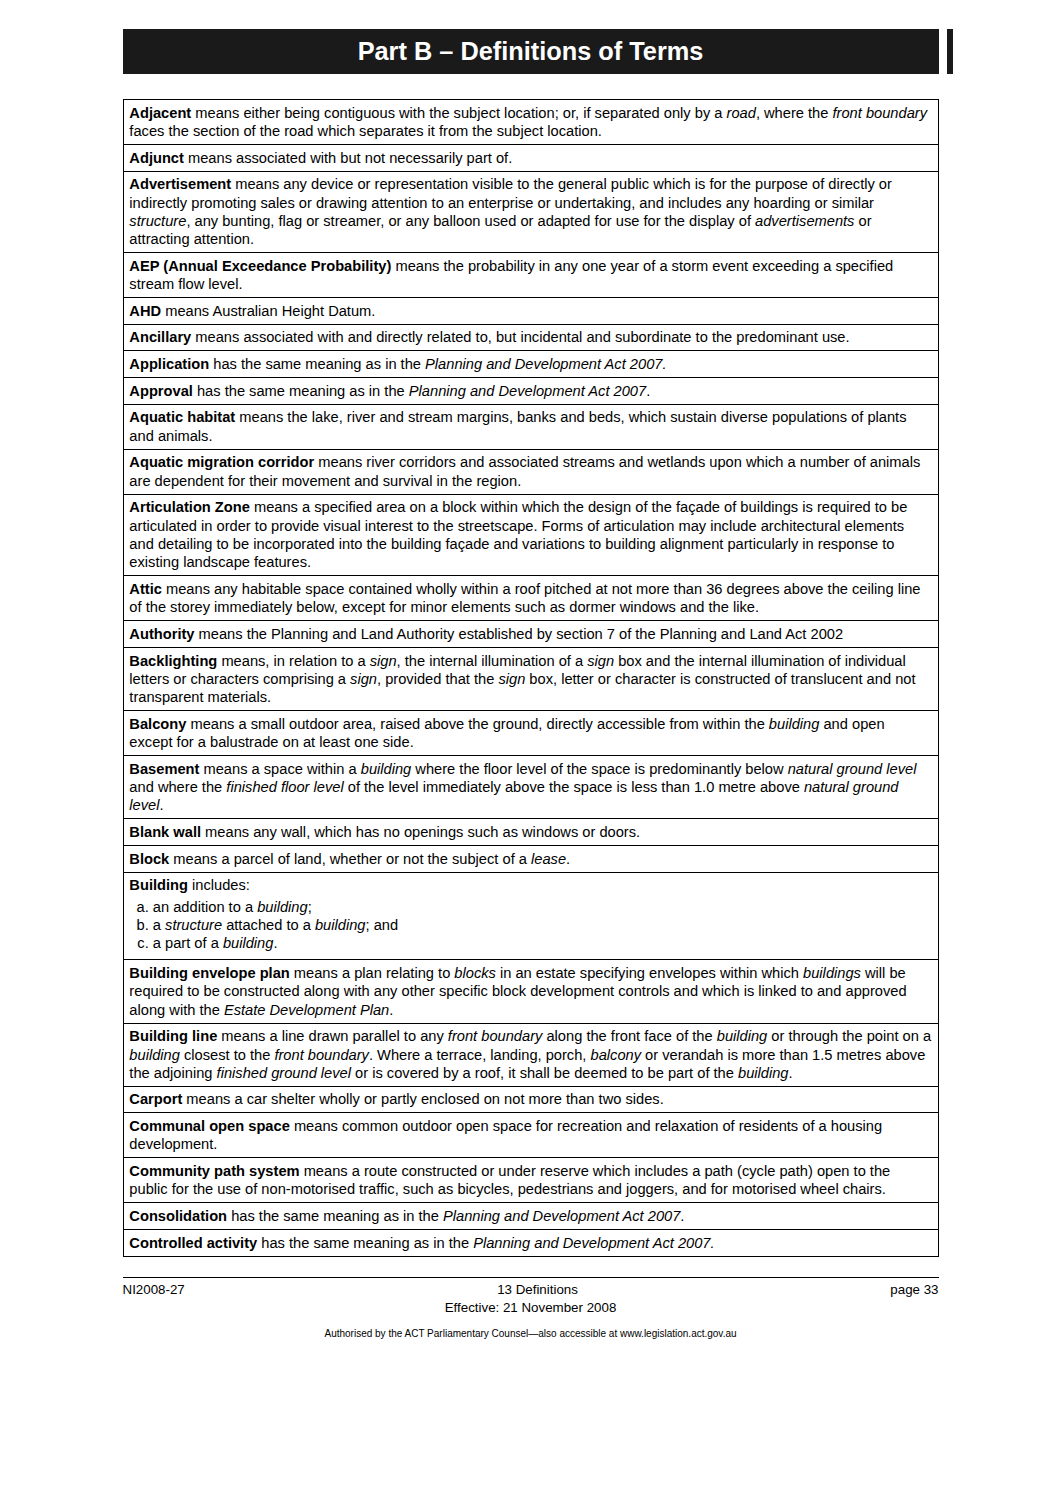Part B – Definitions of Terms
| Adjacent means either being contiguous with the subject location; or, if separated only by a road , where the front boundary faces the section of the road which separates it from the subject location. |
| Adjunct means associated with but not necessarily part of. |
| Advertisement means any device or representation visible to the general public which is for the purpose of directly or indirectly promoting sales or drawing attention to an enterprise or undertaking, and includes any hoarding or similar structure , any bunting, flag or streamer, or any balloon used or adapted for use for the display of advertisements or attracting attention. |
| AEP (Annual Exceedance Probability) means the probability in any one year of a storm event exceeding a specified stream flow level. |
| AHD means Australian Height Datum. |
| Ancillary means associated with and directly related to, but incidental and subordinate to the predominant use. |
| Application has the same meaning as in the Planning and Development Act 2007. |
| Approval has the same meaning as in the Planning and Development Act 2007 . |
| Aquatic habitat means the lake, river and stream margins, banks and beds, which sustain diverse populations of plants and animals. |
| Aquatic migration corridor means river corridors and associated streams and wetlands upon which a number of animals are dependent for their movement and survival in the region. |
| Articulation Zone means a specified area on a block within which the design of the façade of buildings is required to be articulated in order to provide visual interest to the streetscape. Forms of articulation may include architectural elements and detailing to be incorporated into the building façade and variations to building alignment particularly in response to existing landscape features. |
| Attic means any habitable space contained wholly within a roof pitched at not more than 36 degrees above the ceiling line of the storey immediately below, except for minor elements such as dormer windows and the like. |
| Authority means the Planning and Land Authority established by section 7 of the Planning and Land Act 2002 |
| Backlighting means, in relation to a sign , the internal illumination of a sign box and the internal illumination of individual letters or characters comprising a sign , provided that the sign box, letter or character is constructed of translucent and not transparent materials. |
| Balcony means a small outdoor area, raised above the ground, directly accessible from within the building and open except for a balustrade on at least one side. |
| Basement means a space within a building where the floor level of the space is predominantly below natural ground level and where the finished floor level of the level immediately above the space is less than 1.0 metre above natural ground level . |
| Blank wall means any wall, which has no openings such as windows or doors. |
| Block means a parcel of land, whether or not the subject of a lease . |
| Building includes: an addition to a building ; a structure attached to a building ; and a part of a building . |
| Building envelope plan means a plan relating to blocks in an estate specifying envelopes within which buildings will be required to be constructed along with any other specific block development controls and which is linked to and approved along with the Estate Development Plan . |
| Building line means a line drawn parallel to any front boundary along the front face of the building or through the point on a building closest to the front boundary . Where a terrace, landing, porch, balcony or verandah is more than 1.5 metres above the adjoining finished ground level or is covered by a roof, it shall be deemed to be part of the building . |
| Carport means a car shelter wholly or partly enclosed on not more than two sides. |
| Communal open space means common outdoor open space for recreation and relaxation of residents of a housing development. |
| Community path system means a route constructed or under reserve which includes a path (cycle path) open to the public for the use of non-motorised traffic, such as bicycles, pedestrians and joggers, and for motorised wheel chairs. |
| Consolidation has the same meaning as in the Planning and Development Act 2007 . |
| Controlled activity has the same meaning as in the Planning and Development Act 2007. |
NI2008-27
13 Definitions
page 33
Effective: 21 November 2008
Authorised by the ACT Parliamentary Counsel—also accessible at www.legislation.act.gov.au